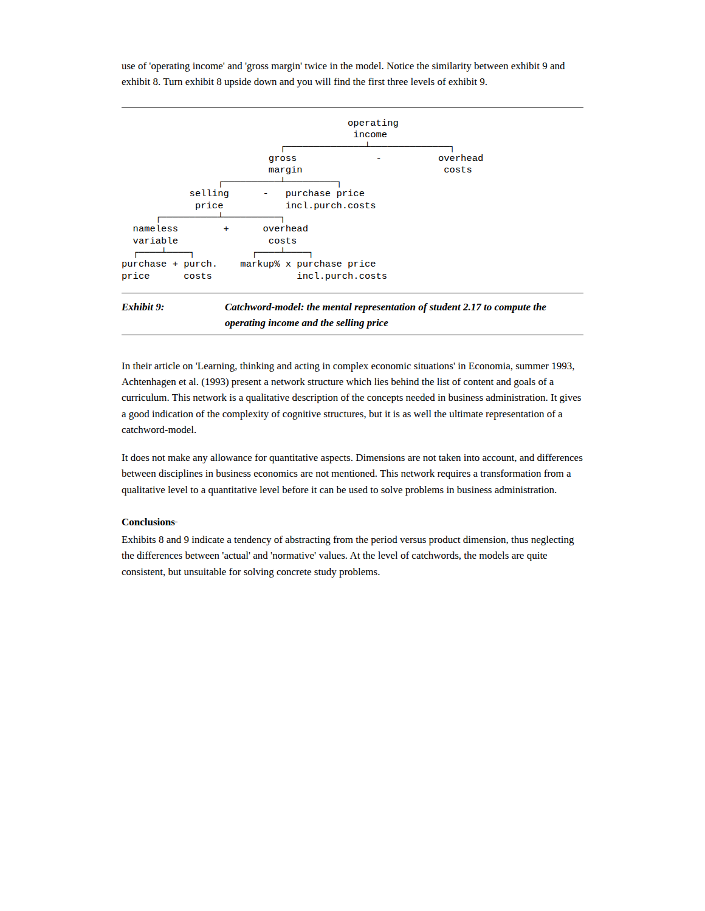use of 'operating income' and 'gross margin' twice in the model. Notice the similarity between exhibit 9 and exhibit 8. Turn exhibit 8 upside down and you will find the first three levels of exhibit 9.
operating income ┌──────────────┴──────────────┐ gross - overhead margin costs ┌──────────┴─────────┐ selling - purchase price price incl.purch.costs ┌──────────┴──────────┐ nameless + overhead variable costs ┌────┴────┐ ┌────┴────┐ purchase + purch. markup% x purchase price price costs incl.purch.costs
Exhibit 9:
Catchword-model: the mental representation of student 2.17 to compute the operating income and the selling price
In their article on 'Learning, thinking and acting in complex economic situations' in Economia, summer 1993, Achtenhagen et al. (1993) present a network structure which lies behind the list of content and goals of a curriculum. This network is a qualitative description of the concepts needed in business administration. It gives a good indication of the complexity of cognitive structures, but it is as well the ultimate representation of a catchword-model.
It does not make any allowance for quantitative aspects. Dimensions are not taken into account, and differences between disciplines in business economics are not mentioned. This network requires a transformation from a qualitative level to a quantitative level before it can be used to solve problems in business administration.
Conclusions
Exhibits 8 and 9 indicate a tendency of abstracting from the period versus product dimension, thus neglecting the differences between 'actual' and 'normative' values. At the level of catchwords, the models are quite consistent, but unsuitable for solving concrete study problems.